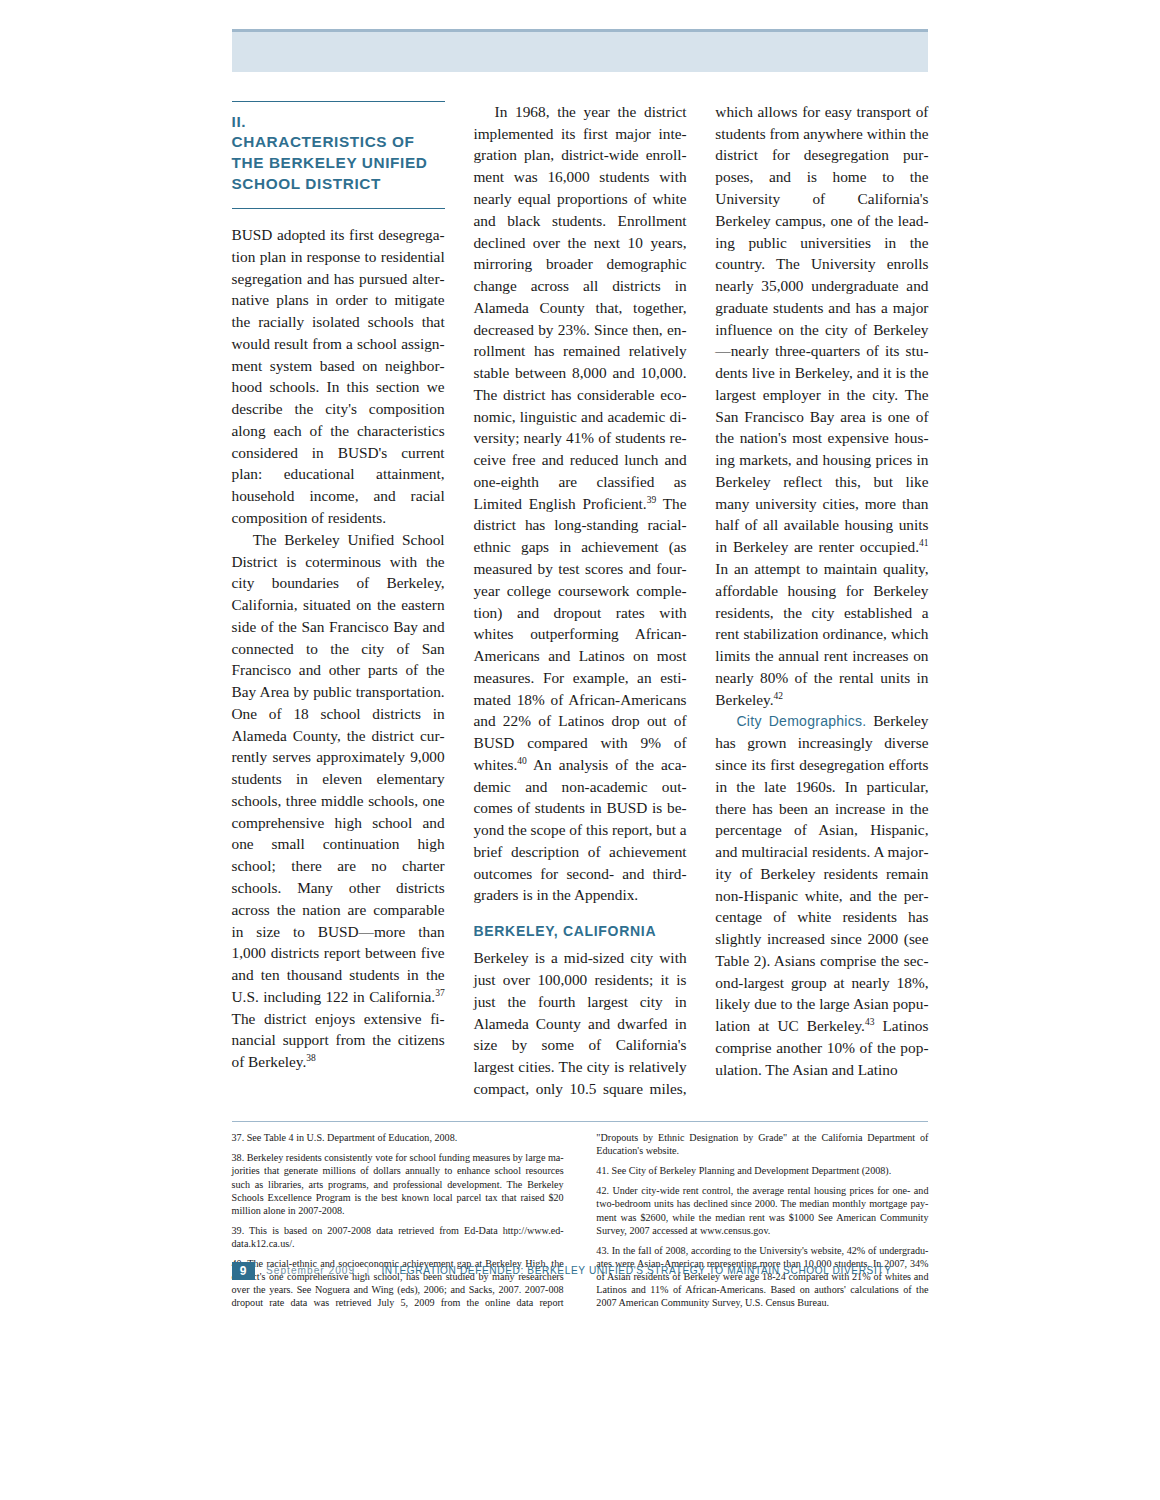II. Characteristics of
the Berkeley Unified
School District
BUSD adopted its first desegregation plan in response to residential segregation and has pursued alternative plans in order to mitigate the racially isolated schools that would result from a school assignment system based on neighborhood schools. In this section we describe the city's composition along each of the characteristics considered in BUSD's current plan: educational attainment, household income, and racial composition of residents.
The Berkeley Unified School District is coterminous with the city boundaries of Berkeley, California, situated on the eastern side of the San Francisco Bay and connected to the city of San Francisco and other parts of the Bay Area by public transportation. One of 18 school districts in Alameda County, the district currently serves approximately 9,000 students in eleven elementary schools, three middle schools, one comprehensive high school and one small continuation high school; there are no charter schools. Many other districts across the nation are comparable in size to BUSD—more than 1,000 districts report between five and ten thousand students in the U.S. including 122 in California.37 The district enjoys extensive financial support from the citizens of Berkeley.38
In 1968, the year the district implemented its first major integration plan, district-wide enrollment was 16,000 students with nearly equal proportions of white and black students. Enrollment declined over the next 10 years, mirroring broader demographic change across all districts in Alameda County that, together, decreased by 23%. Since then, enrollment has remained relatively stable between 8,000 and 10,000. The district has considerable economic, linguistic and academic diversity; nearly 41% of students receive free and reduced lunch and one-eighth are classified as Limited English Proficient.39 The district has long-standing racial-ethnic gaps in achievement (as measured by test scores and four-year college coursework completion) and dropout rates with whites outperforming African-Americans and Latinos on most measures. For example, an estimated 18% of African-Americans and 22% of Latinos drop out of BUSD compared with 9% of whites.40 An analysis of the academic and non-academic outcomes of students in BUSD is beyond the scope of this report, but a brief description of achievement outcomes for second- and third-graders is in the Appendix.
Berkeley, California
Berkeley is a mid-sized city with just over 100,000 residents; it is just the fourth largest city in Alameda County and dwarfed in size by some of California's largest cities. The city is relatively compact, only 10.5 square miles, which allows for easy transport of students from anywhere within the district for desegregation purposes, and is home to the University of California's Berkeley campus, one of the leading public universities in the country. The University enrolls nearly 35,000 undergraduate and graduate students and has a major influence on the city of Berkeley—nearly three-quarters of its students live in Berkeley, and it is the largest employer in the city. The San Francisco Bay area is one of the nation's most expensive housing markets, and housing prices in Berkeley reflect this, but like many university cities, more than half of all available housing units in Berkeley are renter occupied.41 In an attempt to maintain quality, affordable housing for Berkeley residents, the city established a rent stabilization ordinance, which limits the annual rent increases on nearly 80% of the rental units in Berkeley.42
City Demographics. Berkeley has grown increasingly diverse since its first desegregation efforts in the late 1960s. In particular, there has been an increase in the percentage of Asian, Hispanic, and multiracial residents. A majority of Berkeley residents remain non-Hispanic white, and the percentage of white residents has slightly increased since 2000 (see Table 2). Asians comprise the second-largest group at nearly 18%, likely due to the large Asian population at UC Berkeley.43 Latinos comprise another 10% of the population. The Asian and Latino
37. See Table 4 in U.S. Department of Education, 2008.
38. Berkeley residents consistently vote for school funding measures by large majorities that generate millions of dollars annually to enhance school resources such as libraries, arts programs, and professional development. The Berkeley Schools Excellence Program is the best known local parcel tax that raised $20 million alone in 2007-2008.
39. This is based on 2007-2008 data retrieved from Ed-Data http://www.ed-data.k12.ca.us/.
40. The racial-ethnic and socioeconomic achievement gap at Berkeley High, the district's one comprehensive high school, has been studied by many researchers over the years. See Noguera and Wing (eds), 2006; and Sacks, 2007. 2007-008 dropout rate data was retrieved July 5, 2009 from the online data report "Dropouts by Ethnic Designation by Grade" at the California Department of Education's website.
41. See City of Berkeley Planning and Development Department (2008).
42. Under city-wide rent control, the average rental housing prices for one- and two-bedroom units has declined since 2000. The median monthly mortgage payment was $2600, while the median rent was $1000 See American Community Survey, 2007 accessed at www.census.gov.
43. In the fall of 2008, according to the University's website, 42% of undergraduates were Asian-American representing more than 10,000 students. In 2007, 34% of Asian residents of Berkeley were age 18-24 compared with 21% of whites and Latinos and 11% of African-Americans. Based on authors' calculations of the 2007 American Community Survey, U.S. Census Bureau.
9 September 2009 | Integration Defended: Berkeley Unified's Strategy to Maintain School Diversity